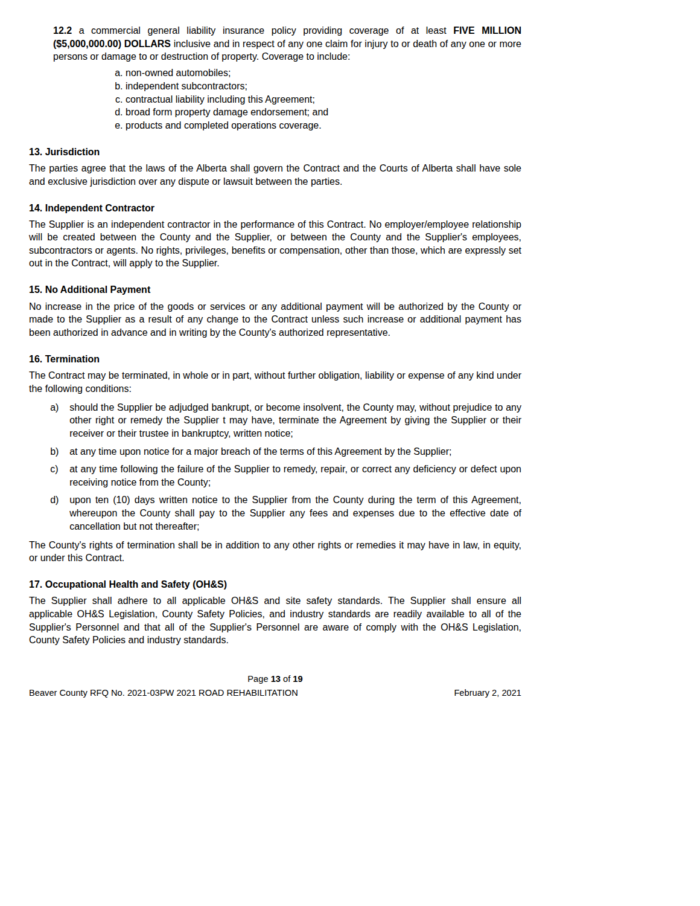12.2 a commercial general liability insurance policy providing coverage of at least FIVE MILLION ($5,000,000.00) DOLLARS inclusive and in respect of any one claim for injury to or death of any one or more persons or damage to or destruction of property. Coverage to include:
non-owned automobiles;
independent subcontractors;
contractual liability including this Agreement;
broad form property damage endorsement; and
products and completed operations coverage.
13. Jurisdiction
The parties agree that the laws of the Alberta shall govern the Contract and the Courts of Alberta shall have sole and exclusive jurisdiction over any dispute or lawsuit between the parties.
14. Independent Contractor
The Supplier is an independent contractor in the performance of this Contract. No employer/employee relationship will be created between the County and the Supplier, or between the County and the Supplier's employees, subcontractors or agents. No rights, privileges, benefits or compensation, other than those, which are expressly set out in the Contract, will apply to the Supplier.
15. No Additional Payment
No increase in the price of the goods or services or any additional payment will be authorized by the County or made to the Supplier as a result of any change to the Contract unless such increase or additional payment has been authorized in advance and in writing by the County's authorized representative.
16. Termination
The Contract may be terminated, in whole or in part, without further obligation, liability or expense of any kind under the following conditions:
a) should the Supplier be adjudged bankrupt, or become insolvent, the County may, without prejudice to any other right or remedy the Supplier t may have, terminate the Agreement by giving the Supplier or their receiver or their trustee in bankruptcy, written notice;
b) at any time upon notice for a major breach of the terms of this Agreement by the Supplier;
c) at any time following the failure of the Supplier to remedy, repair, or correct any deficiency or defect upon receiving notice from the County;
d) upon ten (10) days written notice to the Supplier from the County during the term of this Agreement, whereupon the County shall pay to the Supplier any fees and expenses due to the effective date of cancellation but not thereafter;
The County's rights of termination shall be in addition to any other rights or remedies it may have in law, in equity, or under this Contract.
17. Occupational Health and Safety (OH&S)
The Supplier shall adhere to all applicable OH&S and site safety standards. The Supplier shall ensure all applicable OH&S Legislation, County Safety Policies, and industry standards are readily available to all of the Supplier's Personnel and that all of the Supplier's Personnel are aware of comply with the OH&S Legislation, County Safety Policies and industry standards.
Page 13 of 19
Beaver County RFQ No. 2021-03PW 2021 ROAD REHABILITATION February 2, 2021